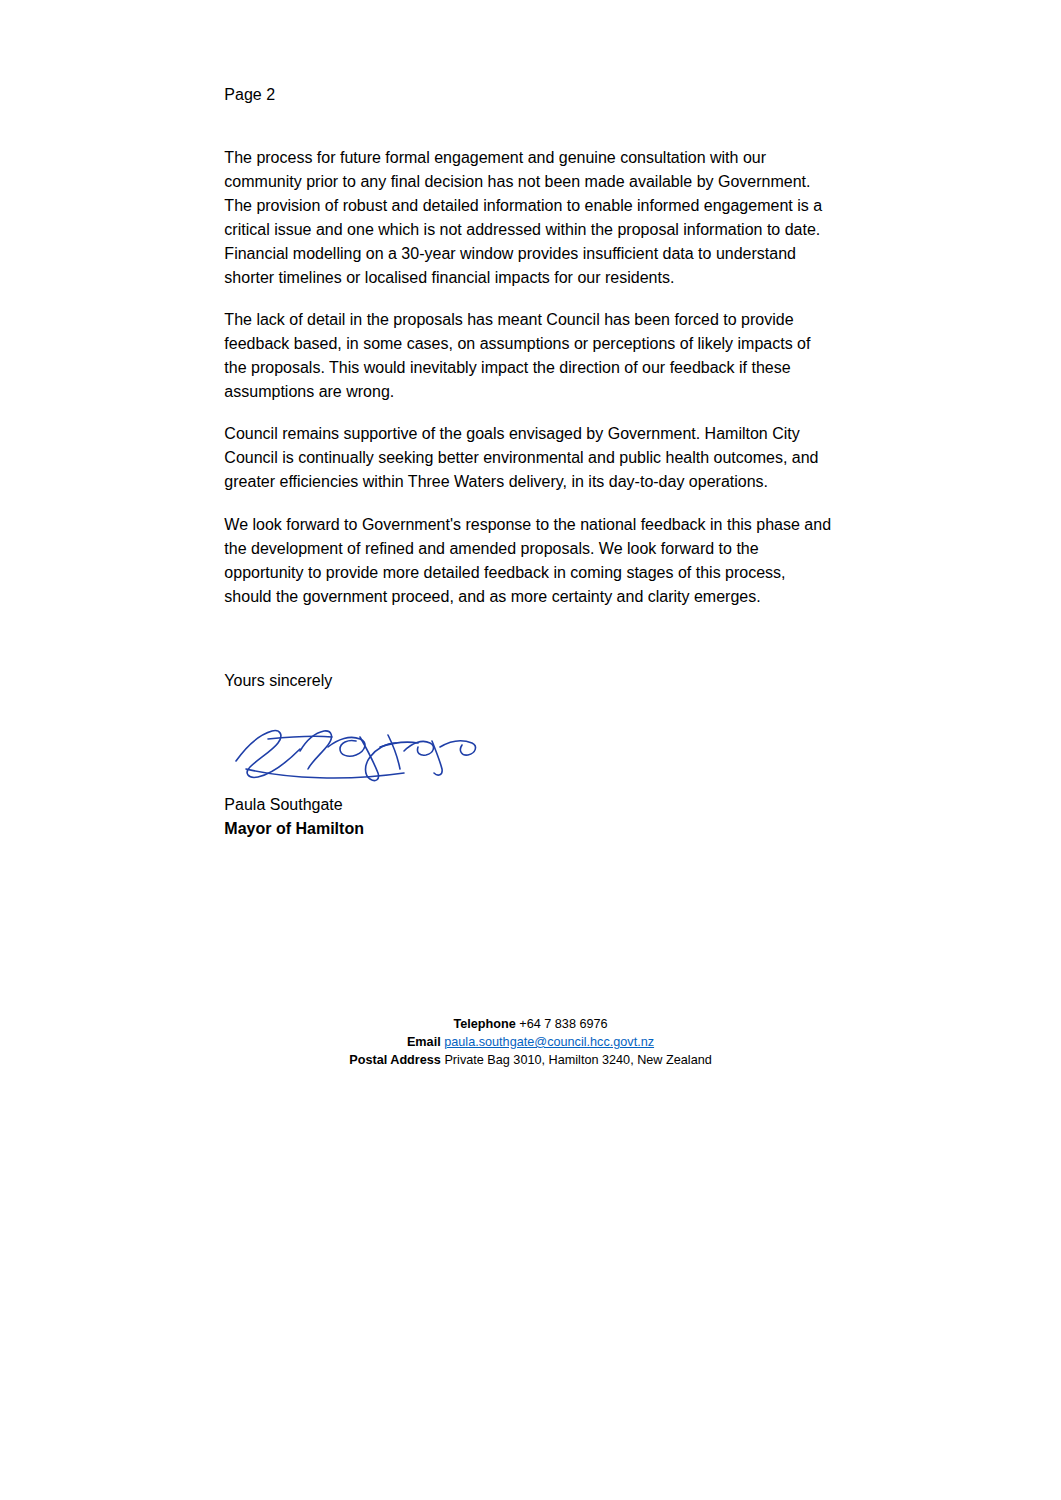Page 2
The process for future formal engagement and genuine consultation with our community prior to any final decision has not been made available by Government. The provision of robust and detailed information to enable informed engagement is a critical issue and one which is not addressed within the proposal information to date. Financial modelling on a 30-year window provides insufficient data to understand shorter timelines or localised financial impacts for our residents.
The lack of detail in the proposals has meant Council has been forced to provide feedback based, in some cases, on assumptions or perceptions of likely impacts of the proposals. This would inevitably impact the direction of our feedback if these assumptions are wrong.
Council remains supportive of the goals envisaged by Government. Hamilton City Council is continually seeking better environmental and public health outcomes, and greater efficiencies within Three Waters delivery, in its day-to-day operations.
We look forward to Government's response to the national feedback in this phase and the development of refined and amended proposals. We look forward to the opportunity to provide more detailed feedback in coming stages of this process, should the government proceed, and as more certainty and clarity emerges.
Yours sincerely
Paula Southgate
Mayor of Hamilton
Telephone +64 7 838 6976
Email paula.southgate@council.hcc.govt.nz
Postal Address Private Bag 3010, Hamilton 3240, New Zealand